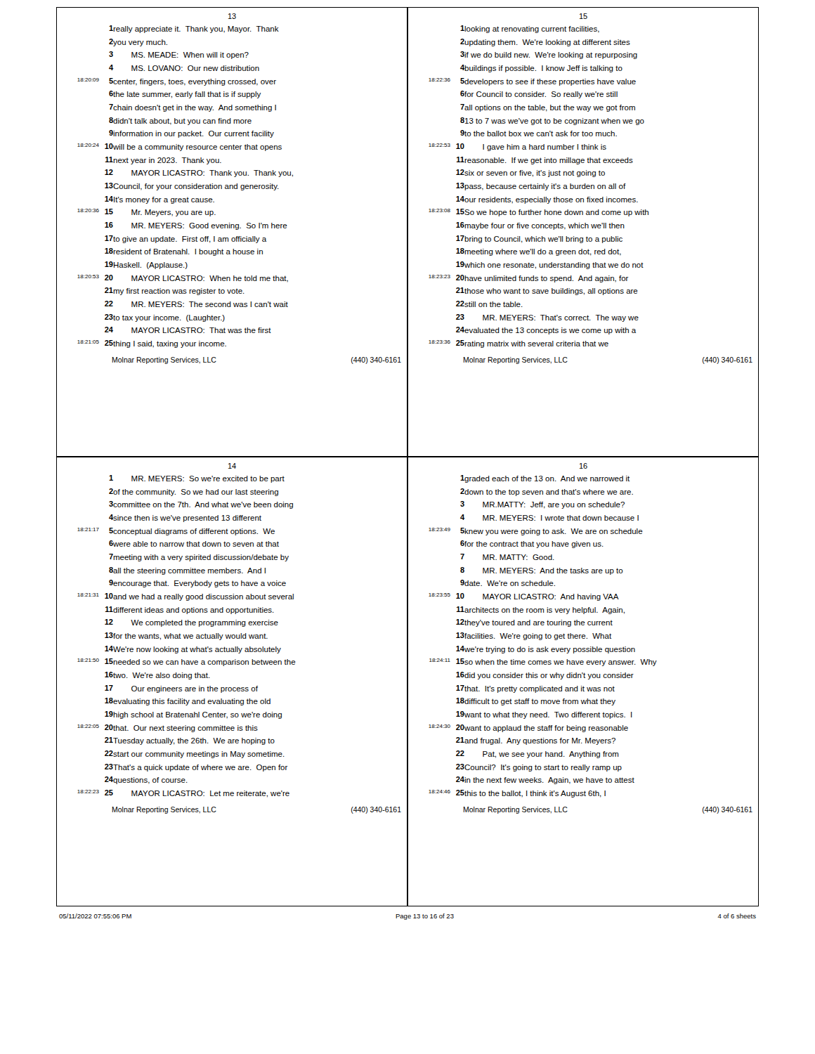| 13 / / 1 / really appreciate it. Thank you, Mayor. Thank / / / 2 / you very much. / / / 3 / MS. MEADE: When will it open? / / / 4 / MS. LOVANO: Our new distribution / / 18:20:09 / 5 / center, fingers, toes, everything crossed, over / / / 6 / the late summer, early fall that is if supply / / / 7 / chain doesn't get in the way. And something I / / / 8 / didn't talk about, but you can find more / / / 9 / information in our packet. Our current facility / / 18:20:24 / 10 / will be a community resource center that opens / / / 11 / next year in 2023. Thank you. / / / 12 / MAYOR LICASTRO: Thank you. Thank you, / / / 13 / Council, for your consideration and generosity. / / / 14 / It's money for a great cause. / / 18:20:36 / 15 / Mr. Meyers, you are up. / / / 16 / MR. MEYERS: Good evening. So I'm here / / / 17 / to give an update. First off, I am officially a / / / 18 / resident of Bratenahl. I bought a house in / / / 19 / Haskell. (Applause.) / / 18:20:53 / 20 / MAYOR LICASTRO: When he told me that, / / / 21 / my first reaction was register to vote. / / / 22 / MR. MEYERS: The second was I can't wait / / / 23 / to tax your income. (Laughter.) / / / 24 / MAYOR LICASTRO: That was the first / / 18:21:05 / 25 / thing I said, taxing your income. / Molnar Reporting Services, LLC (440) 340-6161 | 15 / / 1 / looking at renovating current facilities, / / / 2 / updating them. We're looking at different sites / / / 3 / if we do build new. We're looking at repurposing / / / 4 / buildings if possible. I know Jeff is talking to / / 18:22:36 / 5 / developers to see if these properties have value / / / 6 / for Council to consider. So really we're still / / / 7 / all options on the table, but the way we got from / / / 8 / 13 to 7 was we've got to be cognizant when we go / / / 9 / to the ballot box we can't ask for too much. / / 18:22:53 / 10 / I gave him a hard number I think is / / / 11 / reasonable. If we get into millage that exceeds / / / 12 / six or seven or five, it's just not going to / / / 13 / pass, because certainly it's a burden on all of / / / 14 / our residents, especially those on fixed incomes. / / 18:23:08 / 15 / So we hope to further hone down and come up with / / / 16 / maybe four or five concepts, which we'll then / / / 17 / bring to Council, which we'll bring to a public / / / 18 / meeting where we'll do a green dot, red dot, / / / 19 / which one resonate, understanding that we do not / / 18:23:23 / 20 / have unlimited funds to spend. And again, for / / / 21 / those who want to save buildings, all options are / / / 22 / still on the table. / / / 23 / MR. MEYERS: That's correct. The way we / / / 24 / evaluated the 13 concepts is we come up with a / / 18:23:36 / 25 / rating matrix with several criteria that we / Molnar Reporting Services, LLC (440) 340-6161 |
| 14 / / 1 / MR. MEYERS: So we're excited to be part / / / 2 / of the community. So we had our last steering / / / 3 / committee on the 7th. And what we've been doing / / / 4 / since then is we've presented 13 different / / 18:21:17 / 5 / conceptual diagrams of different options. We / / / 6 / were able to narrow that down to seven at that / / / 7 / meeting with a very spirited discussion/debate by / / / 8 / all the steering committee members. And I / / / 9 / encourage that. Everybody gets to have a voice / / 18:21:31 / 10 / and we had a really good discussion about several / / / 11 / different ideas and options and opportunities. / / / 12 / We completed the programming exercise / / / 13 / for the wants, what we actually would want. / / / 14 / We're now looking at what's actually absolutely / / 18:21:50 / 15 / needed so we can have a comparison between the / / / 16 / two. We're also doing that. / / / 17 / Our engineers are in the process of / / / 18 / evaluating this facility and evaluating the old / / / 19 / high school at Bratenahl Center, so we're doing / / 18:22:05 / 20 / that. Our next steering committee is this / / / 21 / Tuesday actually, the 26th. We are hoping to / / / 22 / start our community meetings in May sometime. / / / 23 / That's a quick update of where we are. Open for / / / 24 / questions, of course. / / 18:22:23 / 25 / MAYOR LICASTRO: Let me reiterate, we're / Molnar Reporting Services, LLC (440) 340-6161 | 16 / / 1 / graded each of the 13 on. And we narrowed it / / / 2 / down to the top seven and that's where we are. / / / 3 / MR.MATTY: Jeff, are you on schedule? / / / 4 / MR. MEYERS: I wrote that down because I / / 18:23:49 / 5 / knew you were going to ask. We are on schedule / / / 6 / for the contract that you have given us. / / / 7 / MR. MATTY: Good. / / / 8 / MR. MEYERS: And the tasks are up to / / / 9 / date. We're on schedule. / / 18:23:55 / 10 / MAYOR LICASTRO: And having VAA / / / 11 / architects on the room is very helpful. Again, / / / 12 / they've toured and are touring the current / / / 13 / facilities. We're going to get there. What / / / 14 / we're trying to do is ask every possible question / / 18:24:11 / 15 / so when the time comes we have every answer. Why / / / 16 / did you consider this or why didn't you consider / / / 17 / that. It's pretty complicated and it was not / / / 18 / difficult to get staff to move from what they / / / 19 / want to what they need. Two different topics. I / / 18:24:30 / 20 / want to applaud the staff for being reasonable / / / 21 / and frugal. Any questions for Mr. Meyers? / / / 22 / Pat, we see your hand. Anything from / / / 23 / Council? It's going to start to really ramp up / / / 24 / in the next few weeks. Again, we have to attest / / 18:24:46 / 25 / this to the ballot, I think it's August 6th, I / Molnar Reporting Services, LLC (440) 340-6161 |
05/11/2022 07:55:06 PM Page 13 to 16 of 23 4 of 6 sheets